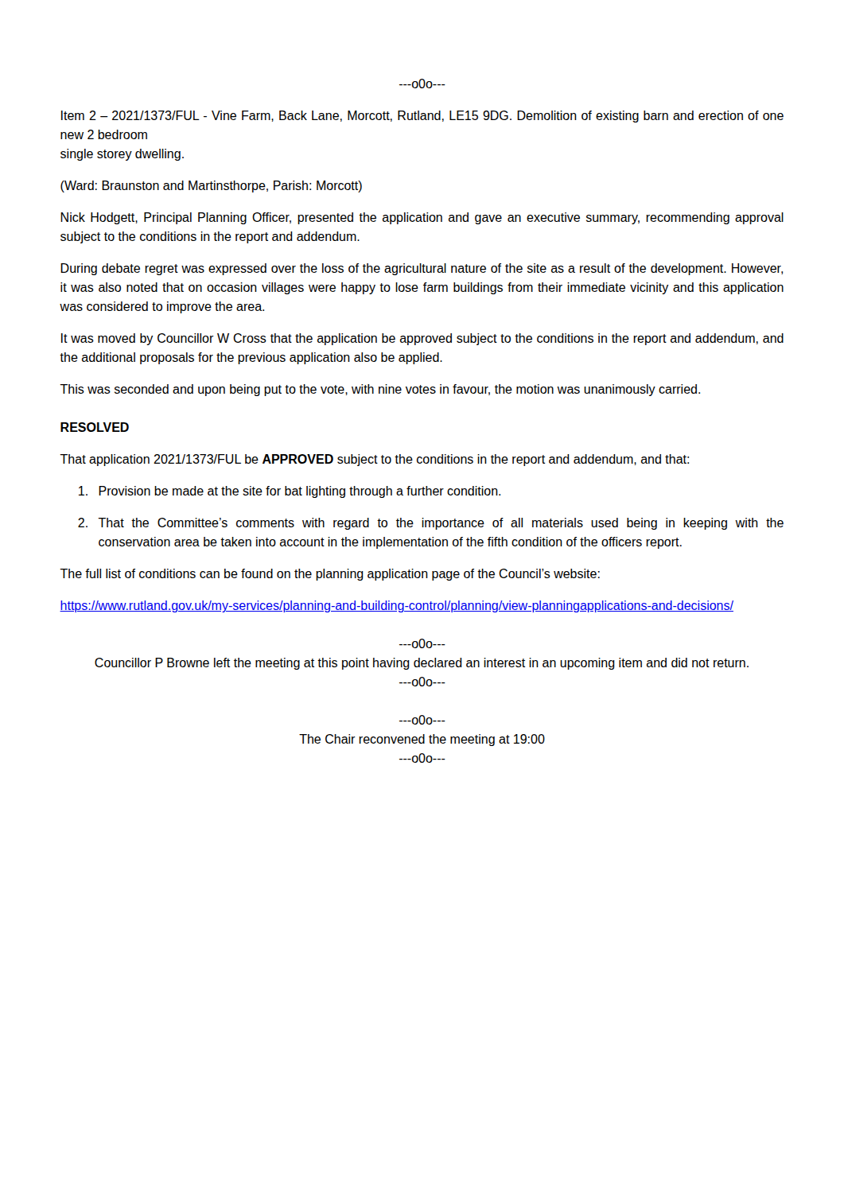---o0o---
Item 2 – 2021/1373/FUL - Vine Farm, Back Lane, Morcott, Rutland, LE15 9DG. Demolition of existing barn and erection of one new 2 bedroom
single storey dwelling.
(Ward: Braunston and Martinsthorpe, Parish: Morcott)
Nick Hodgett, Principal Planning Officer, presented the application and gave an executive summary, recommending approval subject to the conditions in the report and addendum.
During debate regret was expressed over the loss of the agricultural nature of the site as a result of the development. However, it was also noted that on occasion villages were happy to lose farm buildings from their immediate vicinity and this application was considered to improve the area.
It was moved by Councillor W Cross that the application be approved subject to the conditions in the report and addendum, and the additional proposals for the previous application also be applied.
This was seconded and upon being put to the vote, with nine votes in favour, the motion was unanimously carried.
RESOLVED
That application 2021/1373/FUL be APPROVED subject to the conditions in the report and addendum, and that:
Provision be made at the site for bat lighting through a further condition.
That the Committee’s comments with regard to the importance of all materials used being in keeping with the conservation area be taken into account in the implementation of the fifth condition of the officers report.
The full list of conditions can be found on the planning application page of the Council’s website:
https://www.rutland.gov.uk/my-services/planning-and-building-control/planning/view-planningapplications-and-decisions/
---o0o---
Councillor P Browne left the meeting at this point having declared an interest in an upcoming item and did not return.
---o0o---
---o0o---
The Chair reconvened the meeting at 19:00
---o0o---